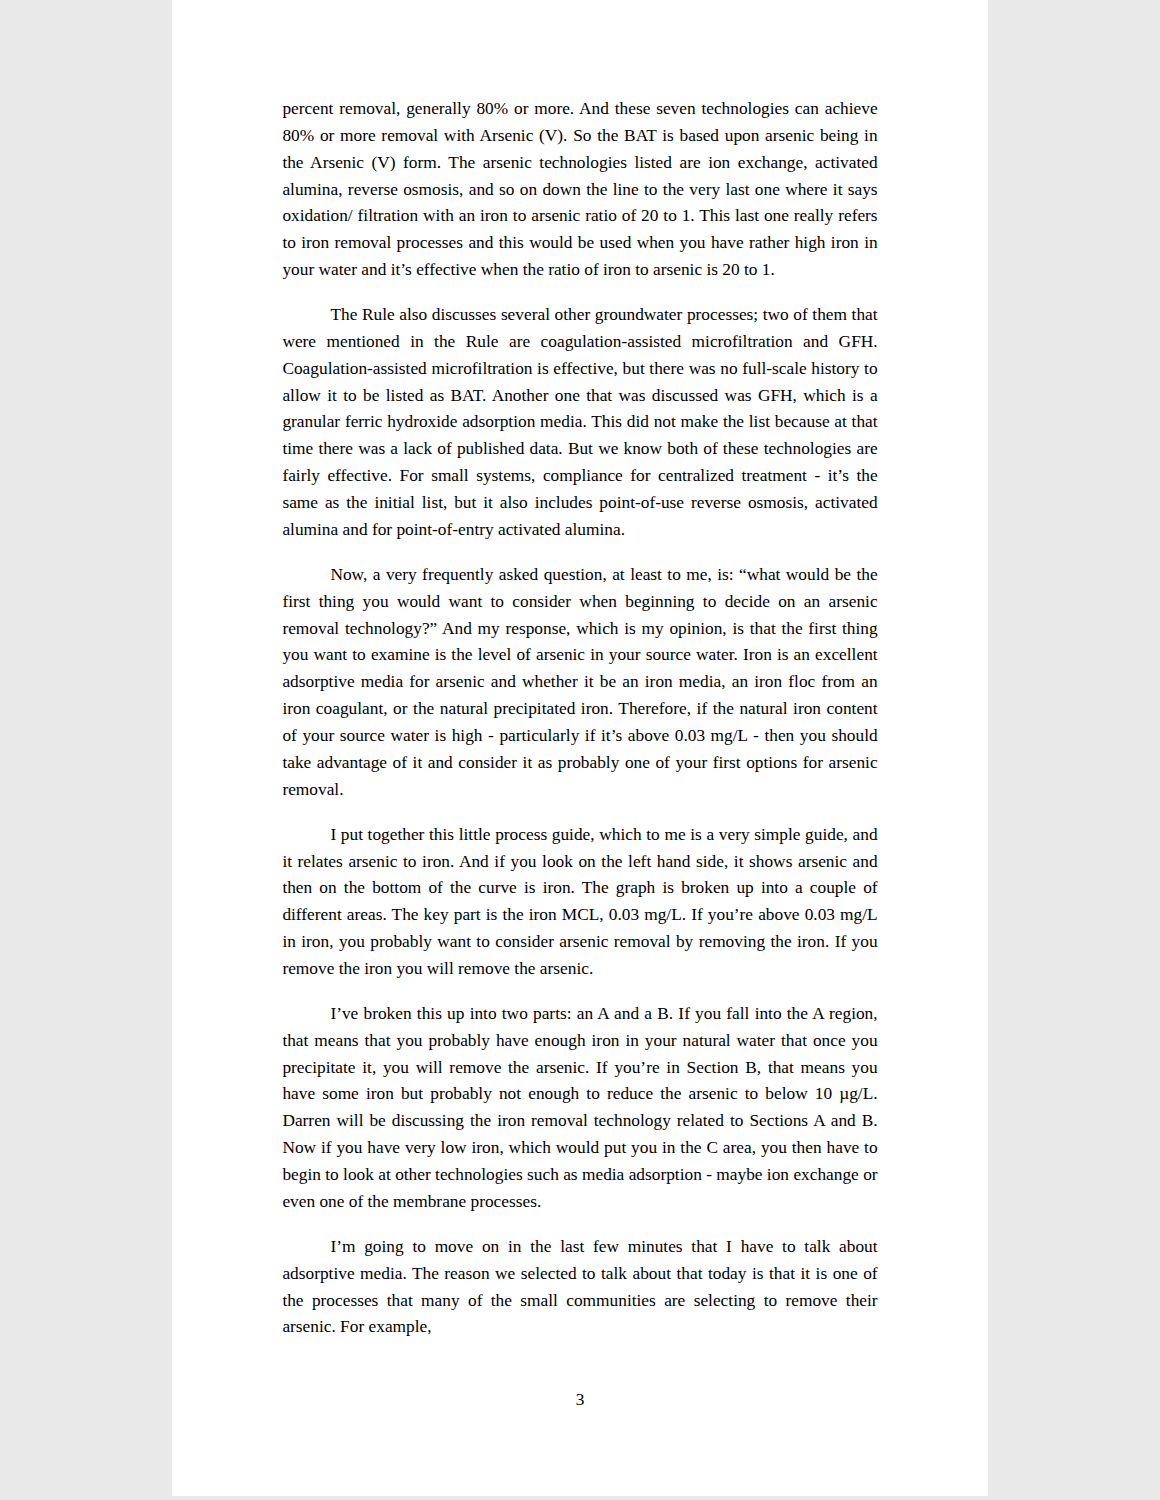percent removal, generally 80% or more. And these seven technologies can achieve 80% or more removal with Arsenic (V). So the BAT is based upon arsenic being in the Arsenic (V) form. The arsenic technologies listed are ion exchange, activated alumina, reverse osmosis, and so on down the line to the very last one where it says oxidation/ filtration with an iron to arsenic ratio of 20 to 1. This last one really refers to iron removal processes and this would be used when you have rather high iron in your water and it’s effective when the ratio of iron to arsenic is 20 to 1.
The Rule also discusses several other groundwater processes; two of them that were mentioned in the Rule are coagulation-assisted microfiltration and GFH. Coagulation-assisted microfiltration is effective, but there was no full-scale history to allow it to be listed as BAT. Another one that was discussed was GFH, which is a granular ferric hydroxide adsorption media. This did not make the list because at that time there was a lack of published data. But we know both of these technologies are fairly effective. For small systems, compliance for centralized treatment - it’s the same as the initial list, but it also includes point-of-use reverse osmosis, activated alumina and for point-of-entry activated alumina.
Now, a very frequently asked question, at least to me, is: “what would be the first thing you would want to consider when beginning to decide on an arsenic removal technology?” And my response, which is my opinion, is that the first thing you want to examine is the level of arsenic in your source water. Iron is an excellent adsorptive media for arsenic and whether it be an iron media, an iron floc from an iron coagulant, or the natural precipitated iron. Therefore, if the natural iron content of your source water is high - particularly if it’s above 0.03 mg/L - then you should take advantage of it and consider it as probably one of your first options for arsenic removal.
I put together this little process guide, which to me is a very simple guide, and it relates arsenic to iron. And if you look on the left hand side, it shows arsenic and then on the bottom of the curve is iron. The graph is broken up into a couple of different areas. The key part is the iron MCL, 0.03 mg/L. If you’re above 0.03 mg/L in iron, you probably want to consider arsenic removal by removing the iron. If you remove the iron you will remove the arsenic.
I’ve broken this up into two parts: an A and a B. If you fall into the A region, that means that you probably have enough iron in your natural water that once you precipitate it, you will remove the arsenic. If you’re in Section B, that means you have some iron but probably not enough to reduce the arsenic to below 10 µg/L. Darren will be discussing the iron removal technology related to Sections A and B. Now if you have very low iron, which would put you in the C area, you then have to begin to look at other technologies such as media adsorption - maybe ion exchange or even one of the membrane processes.
I’m going to move on in the last few minutes that I have to talk about adsorptive media. The reason we selected to talk about that today is that it is one of the processes that many of the small communities are selecting to remove their arsenic. For example,
3